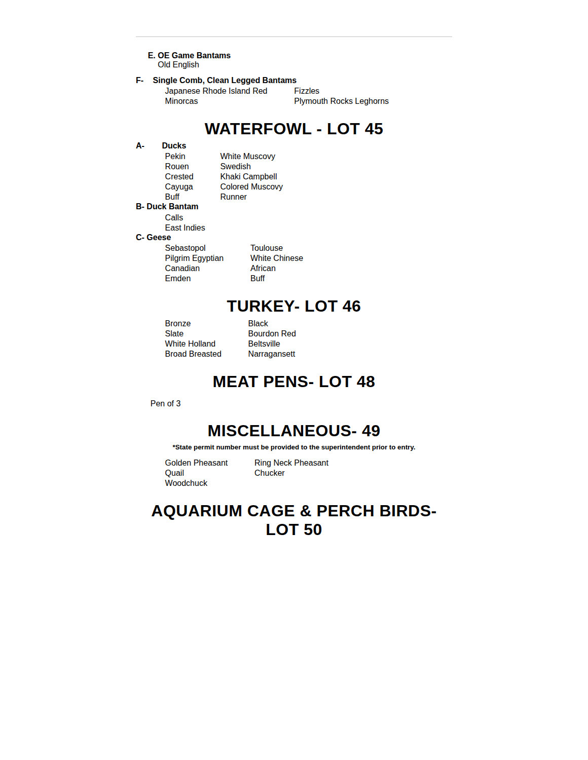OE Game Bantams Old English
F-Single Comb, Clean Legged Bantams
| Japanese Rhode Island Red | Fizzles |
| Minorcas | Plymouth Rocks Leghorns |
WATERFOWL - LOT 45
A- Ducks
| Pekin | White Muscovy |
| Rouen | Swedish |
| Crested | Khaki Campbell |
| Cayuga | Colored Muscovy |
| Buff | Runner |
B- Duck Bantam
| Calls |
| East Indies |
C- Geese
| Sebastopol | Toulouse |
| Pilgrim Egyptian | White Chinese |
| Canadian | African |
| Emden | Buff |
TURKEY- LOT 46
| Bronze | Black |
| Slate | Bourdon Red |
| White Holland | Beltsville |
| Broad Breasted | Narragansett |
MEAT PENS- LOT 48
Pen of 3
MISCELLANEOUS- 49
*State permit number must be provided to the superintendent prior to entry.
| Golden Pheasant | Ring Neck Pheasant |
| Quail | Chucker |
| Woodchuck | |
AQUARIUM CAGE & PERCH BIRDS- LOT 50